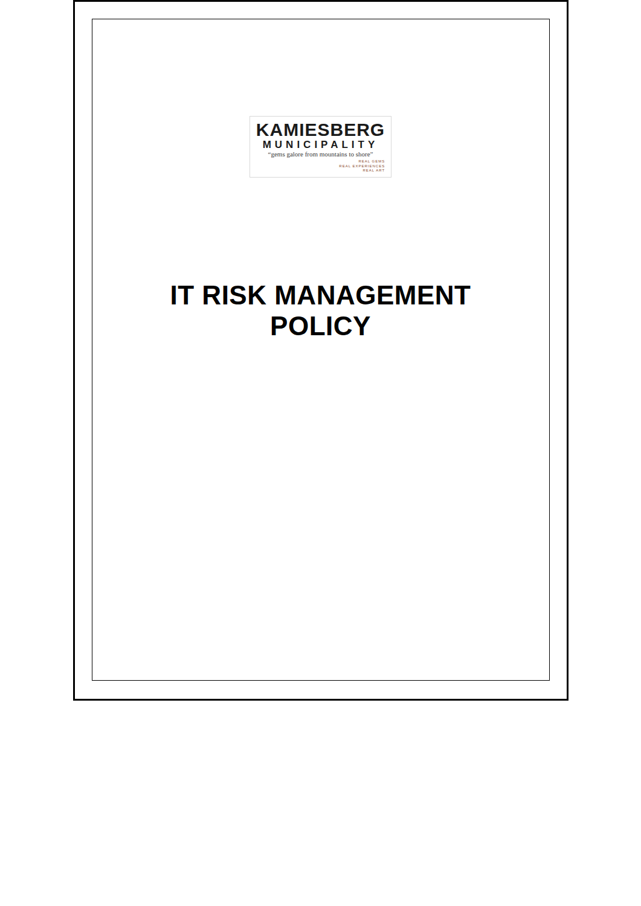KAMIESBERG
MUNICIPALITY
“gems galore from mountains to shore”
REAL GEMS
REAL EXPERIENCES
REAL ART
IT RISK MANAGEMENT
POLICY